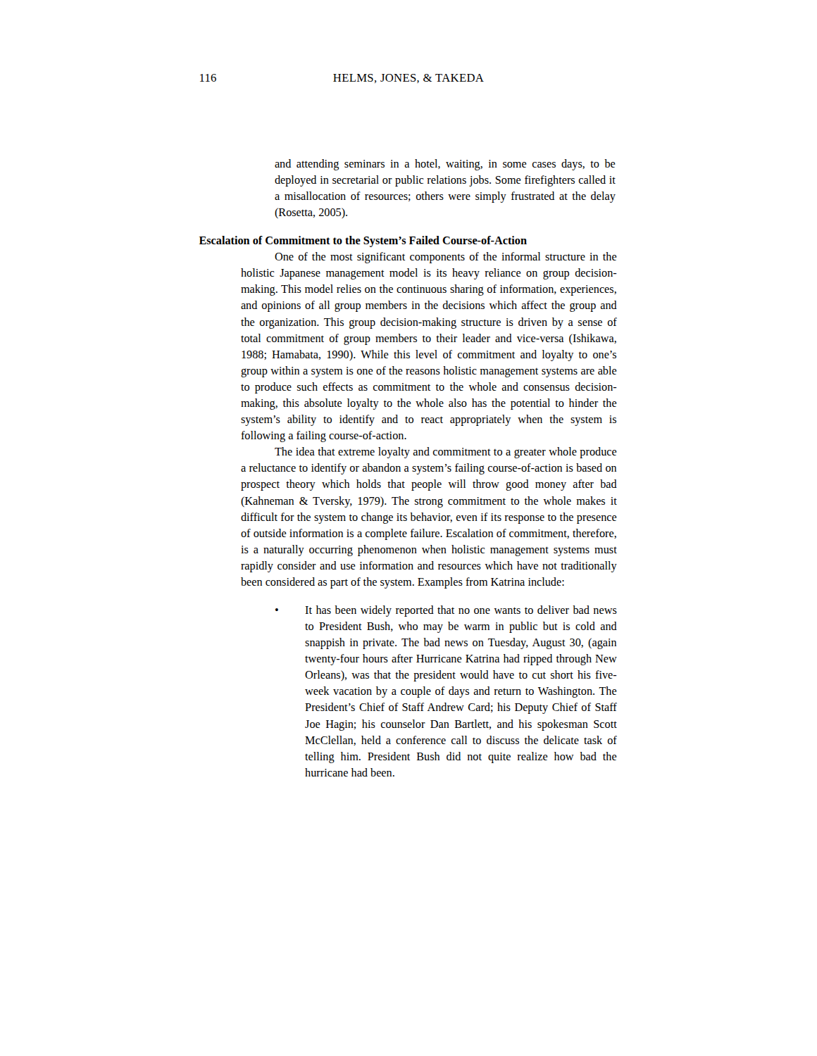116 HELMS, JONES, & TAKEDA
and attending seminars in a hotel, waiting, in some cases days, to be deployed in secretarial or public relations jobs. Some firefighters called it a misallocation of resources; others were simply frustrated at the delay (Rosetta, 2005).
Escalation of Commitment to the System’s Failed Course-of-Action
One of the most significant components of the informal structure in the holistic Japanese management model is its heavy reliance on group decision-making. This model relies on the continuous sharing of information, experiences, and opinions of all group members in the decisions which affect the group and the organization. This group decision-making structure is driven by a sense of total commitment of group members to their leader and vice-versa (Ishikawa, 1988; Hamabata, 1990). While this level of commitment and loyalty to one’s group within a system is one of the reasons holistic management systems are able to produce such effects as commitment to the whole and consensus decision-making, this absolute loyalty to the whole also has the potential to hinder the system’s ability to identify and to react appropriately when the system is following a failing course-of-action.
The idea that extreme loyalty and commitment to a greater whole produce a reluctance to identify or abandon a system’s failing course-of-action is based on prospect theory which holds that people will throw good money after bad (Kahneman & Tversky, 1979). The strong commitment to the whole makes it difficult for the system to change its behavior, even if its response to the presence of outside information is a complete failure. Escalation of commitment, therefore, is a naturally occurring phenomenon when holistic management systems must rapidly consider and use information and resources which have not traditionally been considered as part of the system. Examples from Katrina include:
It has been widely reported that no one wants to deliver bad news to President Bush, who may be warm in public but is cold and snappish in private. The bad news on Tuesday, August 30, (again twenty-four hours after Hurricane Katrina had ripped through New Orleans), was that the president would have to cut short his five-week vacation by a couple of days and return to Washington. The President’s Chief of Staff Andrew Card; his Deputy Chief of Staff Joe Hagin; his counselor Dan Bartlett, and his spokesman Scott McClellan, held a conference call to discuss the delicate task of telling him. President Bush did not quite realize how bad the hurricane had been.